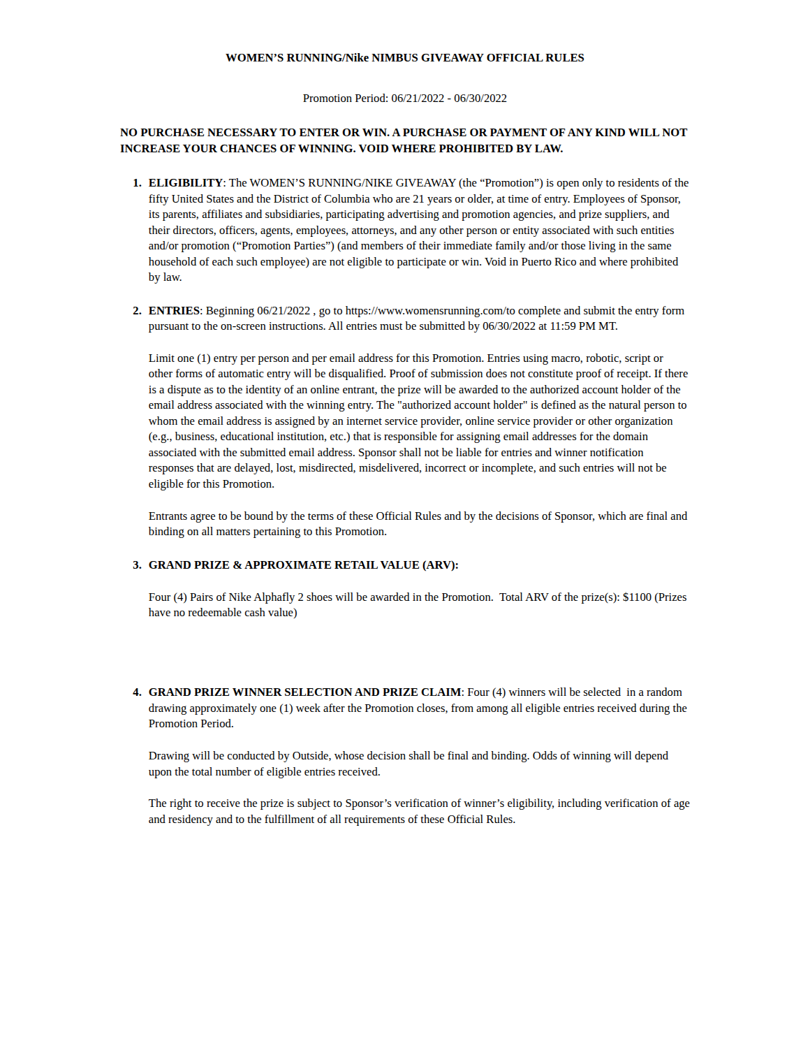WOMEN’S RUNNING/Nike NIMBUS GIVEAWAY OFFICIAL RULES
Promotion Period: 06/21/2022 - 06/30/2022
NO PURCHASE NECESSARY TO ENTER OR WIN. A PURCHASE OR PAYMENT OF ANY KIND WILL NOT INCREASE YOUR CHANCES OF WINNING. VOID WHERE PROHIBITED BY LAW.
ELIGIBILITY: The WOMEN’S RUNNING/NIKE GIVEAWAY (the “Promotion”) is open only to residents of the fifty United States and the District of Columbia who are 21 years or older, at time of entry. Employees of Sponsor, its parents, affiliates and subsidiaries, participating advertising and promotion agencies, and prize suppliers, and their directors, officers, agents, employees, attorneys, and any other person or entity associated with such entities and/or promotion (“Promotion Parties”) (and members of their immediate family and/or those living in the same household of each such employee) are not eligible to participate or win. Void in Puerto Rico and where prohibited by law.
ENTRIES: Beginning 06/21/2022 , go to https://www.womensrunning.com/to complete and submit the entry form pursuant to the on-screen instructions. All entries must be submitted by 06/30/2022 at 11:59 PM MT.
Limit one (1) entry per person and per email address for this Promotion. Entries using macro, robotic, script or other forms of automatic entry will be disqualified. Proof of submission does not constitute proof of receipt. If there is a dispute as to the identity of an online entrant, the prize will be awarded to the authorized account holder of the email address associated with the winning entry. The "authorized account holder" is defined as the natural person to whom the email address is assigned by an internet service provider, online service provider or other organization (e.g., business, educational institution, etc.) that is responsible for assigning email addresses for the domain associated with the submitted email address. Sponsor shall not be liable for entries and winner notification responses that are delayed, lost, misdirected, misdelivered, incorrect or incomplete, and such entries will not be eligible for this Promotion.
Entrants agree to be bound by the terms of these Official Rules and by the decisions of Sponsor, which are final and binding on all matters pertaining to this Promotion.
GRAND PRIZE & APPROXIMATE RETAIL VALUE (ARV):
Four (4) Pairs of Nike Alphafly 2 shoes will be awarded in the Promotion. Total ARV of the prize(s): $1100 (Prizes have no redeemable cash value)
GRAND PRIZE WINNER SELECTION AND PRIZE CLAIM: Four (4) winners will be selected in a random drawing approximately one (1) week after the Promotion closes, from among all eligible entries received during the Promotion Period.
Drawing will be conducted by Outside, whose decision shall be final and binding. Odds of winning will depend upon the total number of eligible entries received.
The right to receive the prize is subject to Sponsor’s verification of winner’s eligibility, including verification of age and residency and to the fulfillment of all requirements of these Official Rules.